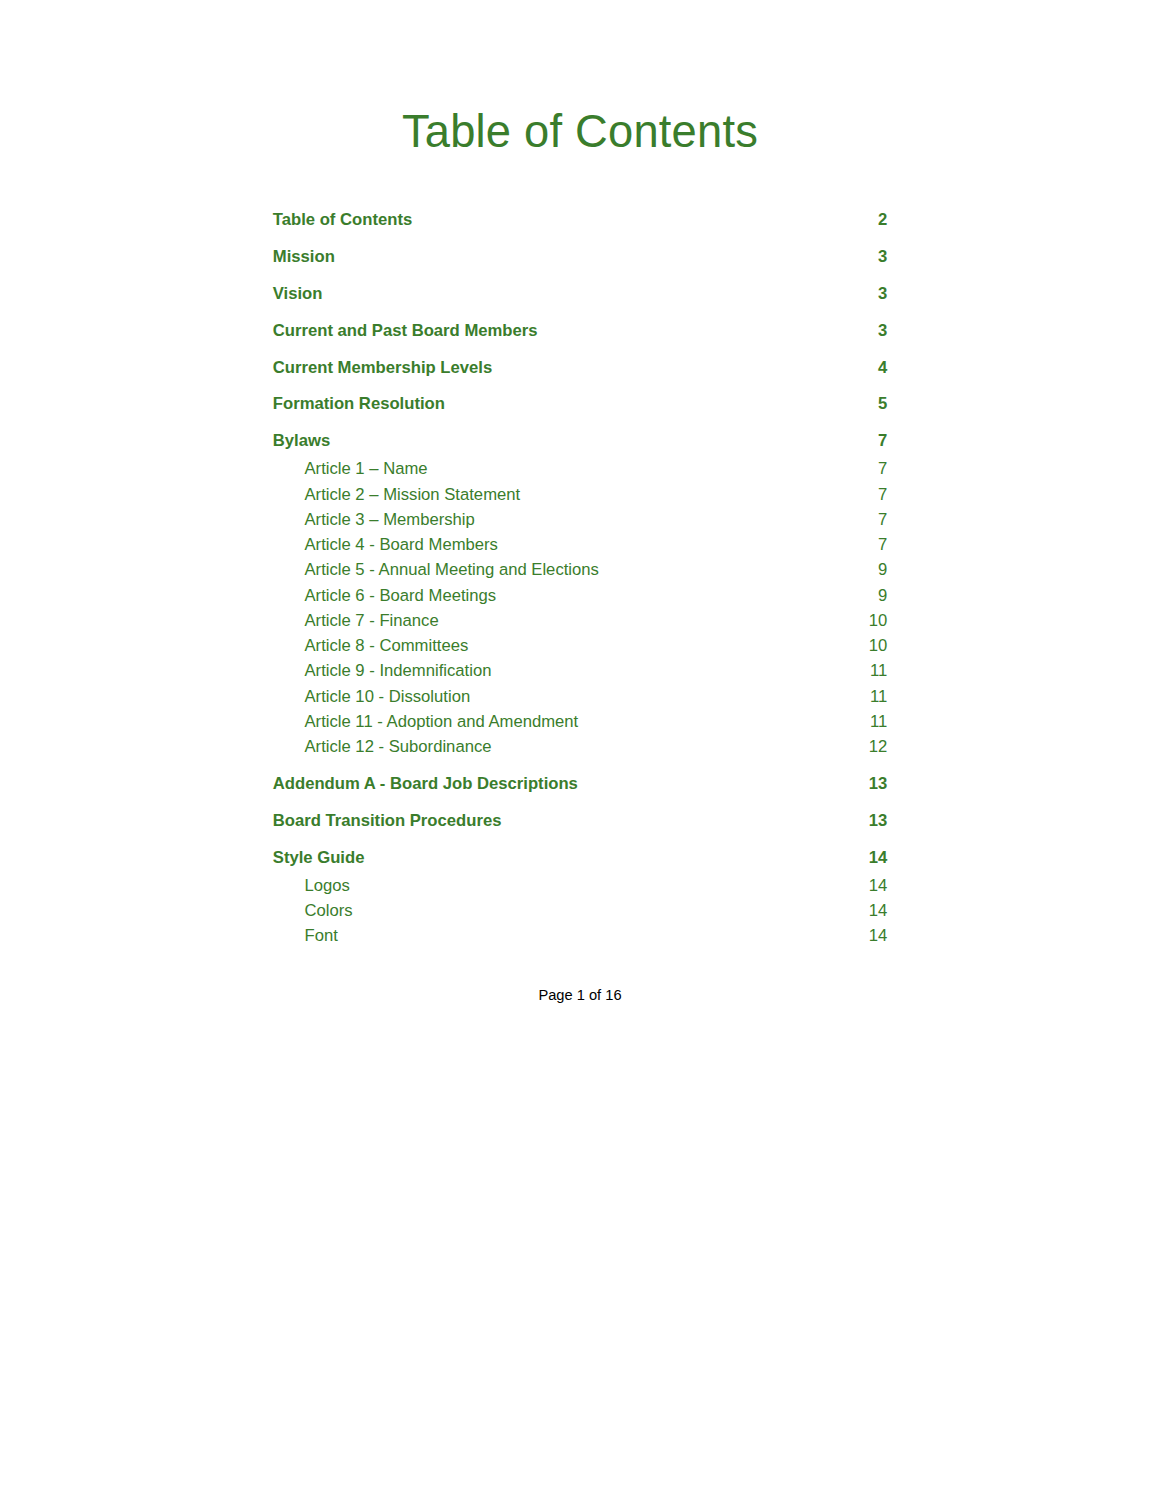Table of Contents
| Table of Contents | 2 |
| Mission | 3 |
| Vision | 3 |
| Current and Past Board Members | 3 |
| Current Membership Levels | 4 |
| Formation Resolution | 5 |
| Bylaws | 7 |
| Article 1 – Name | 7 |
| Article 2 – Mission Statement | 7 |
| Article 3 – Membership | 7 |
| Article 4 - Board Members | 7 |
| Article 5 - Annual Meeting and Elections | 9 |
| Article 6 - Board Meetings | 9 |
| Article 7 - Finance | 10 |
| Article 8 - Committees | 10 |
| Article 9 - Indemnification | 11 |
| Article 10 - Dissolution | 11 |
| Article 11 - Adoption and Amendment | 11 |
| Article 12 - Subordinance | 12 |
| Addendum A - Board Job Descriptions | 13 |
| Board Transition Procedures | 13 |
| Style Guide | 14 |
| Logos | 14 |
| Colors | 14 |
| Font | 14 |
Page 1 of 16